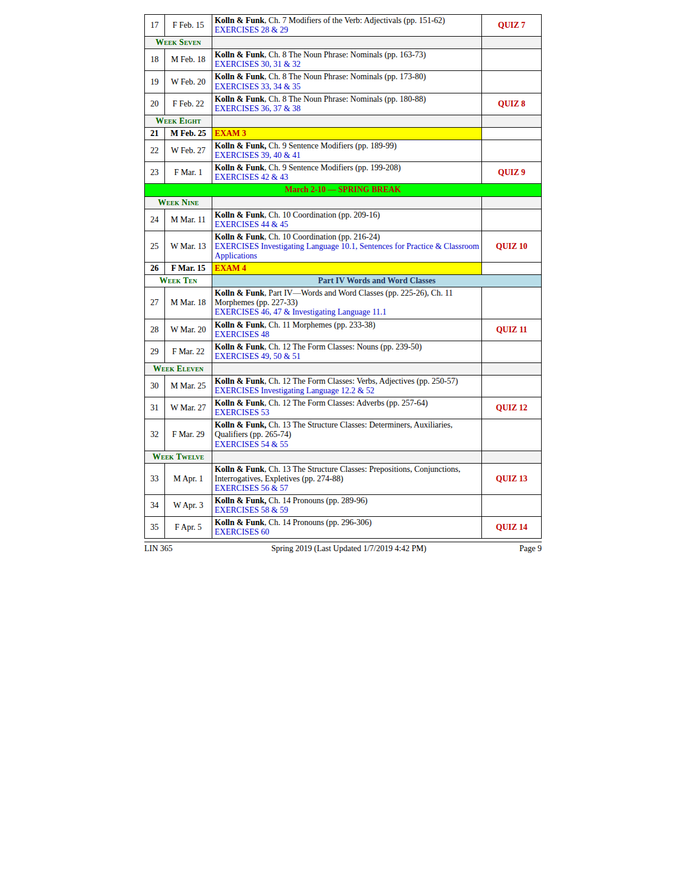| 17 | F Feb. 15 | Kolln & Funk , Ch. 7 Modifiers of the Verb: Adjectivals (pp. 151-62) EXERCISES 28 & 29 | QUIZ 7 |
| Week Seven | | |
| 18 | M Feb. 18 | Kolln & Funk , Ch. 8 The Noun Phrase: Nominals (pp. 163-73) EXERCISES 30, 31 & 32 | |
| 19 | W Feb. 20 | Kolln & Funk , Ch. 8 The Noun Phrase: Nominals (pp. 173-80) EXERCISES 33, 34 & 35 | |
| 20 | F Feb. 22 | Kolln & Funk , Ch. 8 The Noun Phrase: Nominals (pp. 180-88) EXERCISES 36, 37 & 38 | QUIZ 8 |
| Week Eight | | |
| 21 | M Feb. 25 | EXAM 3 | |
| 22 | W Feb. 27 | Kolln & Funk, Ch. 9 Sentence Modifiers (pp. 189-99) EXERCISES 39, 40 & 41 | |
| 23 | F Mar. 1 | Kolln & Funk , Ch. 9 Sentence Modifiers (pp. 199-208) EXERCISES 42 & 43 | QUIZ 9 |
| March 2-10 — SPRING BREAK |
| Week Nine | | |
| 24 | M Mar. 11 | Kolln & Funk , Ch. 10 Coordination (pp. 209-16) EXERCISES 44 & 45 | |
| 25 | W Mar. 13 | Kolln & Funk , Ch. 10 Coordination (pp. 216-24) EXERCISES Investigating Language 10.1, Sentences for Practice & Classroom Applications | QUIZ 10 |
| 26 | F Mar. 15 | EXAM 4 | |
| Week Ten | Part IV Words and Word Classes |
| 27 | M Mar. 18 | Kolln & Funk , Part IV—Words and Word Classes (pp. 225-26), Ch. 11 Morphemes (pp. 227-33) EXERCISES 46, 47 & Investigating Language 11.1 | |
| 28 | W Mar. 20 | Kolln & Funk , Ch. 11 Morphemes (pp. 233-38) EXERCISES 48 | QUIZ 11 |
| 29 | F Mar. 22 | Kolln & Funk , Ch. 12 The Form Classes: Nouns (pp. 239-50) EXERCISES 49, 50 & 51 | |
| Week Eleven | | |
| 30 | M Mar. 25 | Kolln & Funk , Ch. 12 The Form Classes: Verbs, Adjectives (pp. 250-57) EXERCISES Investigating Language 12.2 & 52 | |
| 31 | W Mar. 27 | Kolln & Funk , Ch. 12 The Form Classes: Adverbs (pp. 257-64) EXERCISES 53 | QUIZ 12 |
| 32 | F Mar. 29 | Kolln & Funk, Ch. 13 The Structure Classes: Determiners, Auxiliaries, Qualifiers (pp. 265-74) EXERCISES 54 & 55 | |
| Week Twelve | | |
| 33 | M Apr. 1 | Kolln & Funk , Ch. 13 The Structure Classes: Prepositions, Conjunctions, Interrogatives, Expletives (pp. 274-88) EXERCISES 56 & 57 | QUIZ 13 |
| 34 | W Apr. 3 | Kolln & Funk, Ch. 14 Pronouns (pp. 289-96) EXERCISES 58 & 59 | |
| 35 | F Apr. 5 | Kolln & Funk , Ch. 14 Pronouns (pp. 296-306) EXERCISES 60 | QUIZ 14 |
| LIN 365 | Spring 2019 (Last Updated 1/7/2019 4:42 PM) | Page 9 |